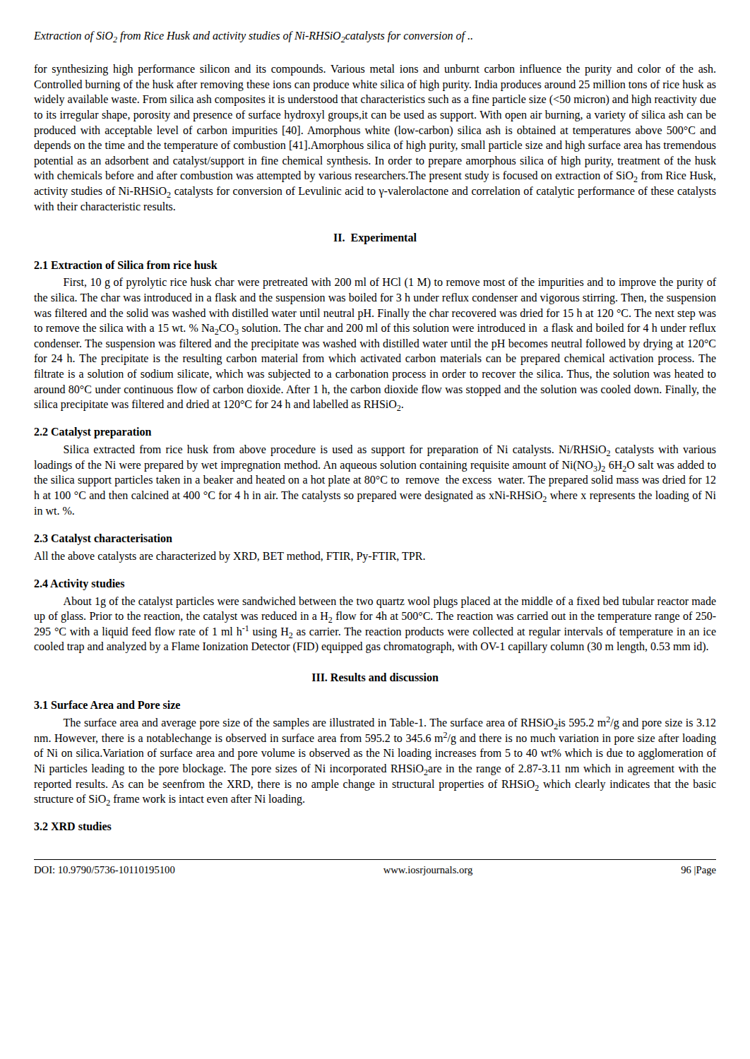Extraction of SiO2 from Rice Husk and activity studies of Ni-RHSiO2catalysts for conversion of ..
for synthesizing high performance silicon and its compounds. Various metal ions and unburnt carbon influence the purity and color of the ash. Controlled burning of the husk after removing these ions can produce white silica of high purity. India produces around 25 million tons of rice husk as widely available waste. From silica ash composites it is understood that characteristics such as a fine particle size (<50 micron) and high reactivity due to its irregular shape, porosity and presence of surface hydroxyl groups,it can be used as support. With open air burning, a variety of silica ash can be produced with acceptable level of carbon impurities [40]. Amorphous white (low-carbon) silica ash is obtained at temperatures above 500°C and depends on the time and the temperature of combustion [41].Amorphous silica of high purity, small particle size and high surface area has tremendous potential as an adsorbent and catalyst/support in fine chemical synthesis. In order to prepare amorphous silica of high purity, treatment of the husk with chemicals before and after combustion was attempted by various researchers.The present study is focused on extraction of SiO2 from Rice Husk, activity studies of Ni-RHSiO2 catalysts for conversion of Levulinic acid to γ-valerolactone and correlation of catalytic performance of these catalysts with their characteristic results.
II. Experimental
2.1 Extraction of Silica from rice husk
First, 10 g of pyrolytic rice husk char were pretreated with 200 ml of HCl (1 M) to remove most of the impurities and to improve the purity of the silica. The char was introduced in a flask and the suspension was boiled for 3 h under reflux condenser and vigorous stirring. Then, the suspension was filtered and the solid was washed with distilled water until neutral pH. Finally the char recovered was dried for 15 h at 120 °C. The next step was to remove the silica with a 15 wt. % Na2CO3 solution. The char and 200 ml of this solution were introduced in a flask and boiled for 4 h under reflux condenser. The suspension was filtered and the precipitate was washed with distilled water until the pH becomes neutral followed by drying at 120°C for 24 h. The precipitate is the resulting carbon material from which activated carbon materials can be prepared chemical activation process. The filtrate is a solution of sodium silicate, which was subjected to a carbonation process in order to recover the silica. Thus, the solution was heated to around 80°C under continuous flow of carbon dioxide. After 1 h, the carbon dioxide flow was stopped and the solution was cooled down. Finally, the silica precipitate was filtered and dried at 120°C for 24 h and labelled as RHSiO2.
2.2 Catalyst preparation
Silica extracted from rice husk from above procedure is used as support for preparation of Ni catalysts. Ni/RHSiO2 catalysts with various loadings of the Ni were prepared by wet impregnation method. An aqueous solution containing requisite amount of Ni(NO3)2 6H2O salt was added to the silica support particles taken in a beaker and heated on a hot plate at 80°C to remove the excess water. The prepared solid mass was dried for 12 h at 100 °C and then calcined at 400 °C for 4 h in air. The catalysts so prepared were designated as xNi-RHSiO2 where x represents the loading of Ni in wt. %.
2.3 Catalyst characterisation
All the above catalysts are characterized by XRD, BET method, FTIR, Py-FTIR, TPR.
2.4 Activity studies
About 1g of the catalyst particles were sandwiched between the two quartz wool plugs placed at the middle of a fixed bed tubular reactor made up of glass. Prior to the reaction, the catalyst was reduced in a H2 flow for 4h at 500°C. The reaction was carried out in the temperature range of 250-295 °C with a liquid feed flow rate of 1 ml h-1 using H2 as carrier. The reaction products were collected at regular intervals of temperature in an ice cooled trap and analyzed by a Flame Ionization Detector (FID) equipped gas chromatograph, with OV-1 capillary column (30 m length, 0.53 mm id).
III. Results and discussion
3.1 Surface Area and Pore size
The surface area and average pore size of the samples are illustrated in Table-1. The surface area of RHSiO2is 595.2 m2/g and pore size is 3.12 nm. However, there is a notablechange is observed in surface area from 595.2 to 345.6 m2/g and there is no much variation in pore size after loading of Ni on silica.Variation of surface area and pore volume is observed as the Ni loading increases from 5 to 40 wt% which is due to agglomeration of Ni particles leading to the pore blockage. The pore sizes of Ni incorporated RHSiO2are in the range of 2.87-3.11 nm which in agreement with the reported results. As can be seenfrom the XRD, there is no ample change in structural properties of RHSiO2 which clearly indicates that the basic structure of SiO2 frame work is intact even after Ni loading.
3.2 XRD studies
DOI: 10.9790/5736-10110195100 www.iosrjournals.org 96 |Page